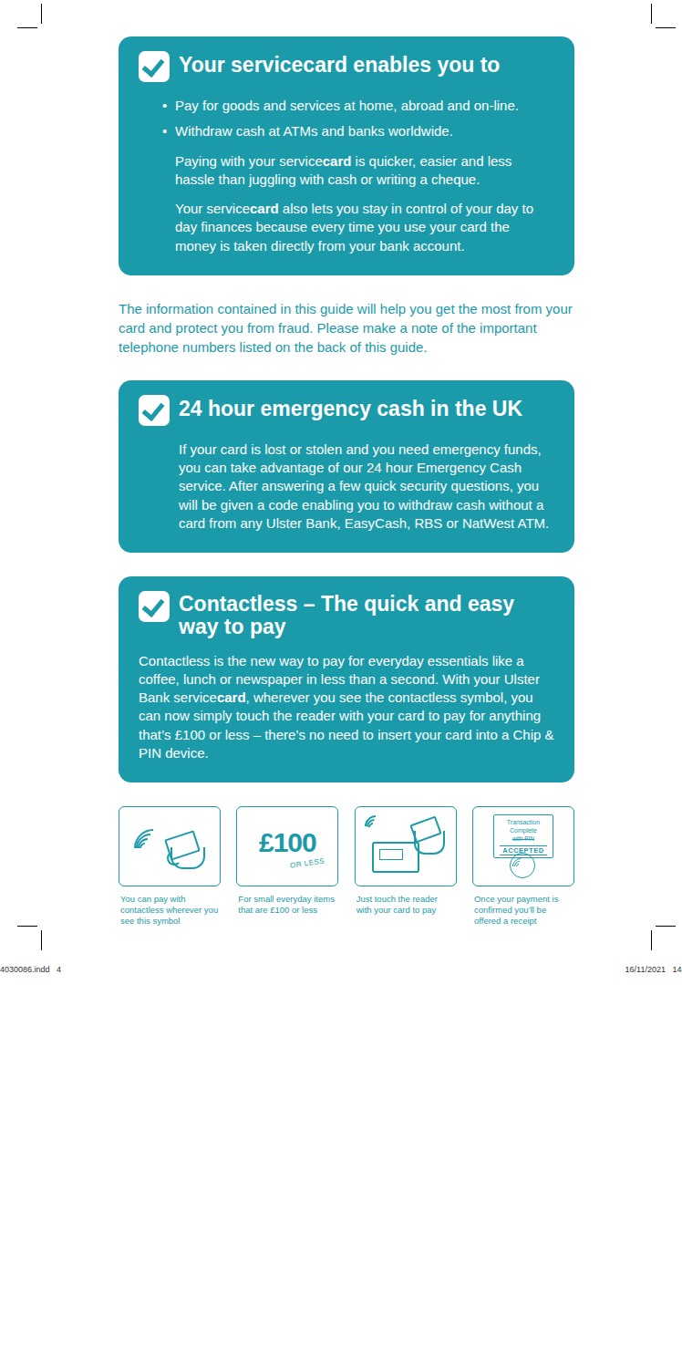Your servicecard enables you to
Pay for goods and services at home, abroad and on-line.
Withdraw cash at ATMs and banks worldwide.
Paying with your servicecard is quicker, easier and less hassle than juggling with cash or writing a cheque.
Your servicecard also lets you stay in control of your day to day finances because every time you use your card the money is taken directly from your bank account.
The information contained in this guide will help you get the most from your card and protect you from fraud. Please make a note of the important telephone numbers listed on the back of this guide.
24 hour emergency cash in the UK
If your card is lost or stolen and you need emergency funds, you can take advantage of our 24 hour Emergency Cash service. After answering a few quick security questions, you will be given a code enabling you to withdraw cash without a card from any Ulster Bank, EasyCash, RBS or NatWest ATM.
Contactless – The quick and easy way to pay
Contactless is the new way to pay for everyday essentials like a coffee, lunch or newspaper in less than a second. With your Ulster Bank servicecard, wherever you see the contactless symbol, you can now simply touch the reader with your card to pay for anything that’s £100 or less – there’s no need to insert your card into a Chip & PIN device.
You can pay with contactless wherever you see this symbol
£100
OR LESS
For small everyday items that are £100 or less
Just touch the reader with your card to pay
Transaction
Complete
with PIN
ACCEPTED
Once your payment is confirmed you’ll be offered a receipt
4030086.indd 4 16/11/2021 14:27